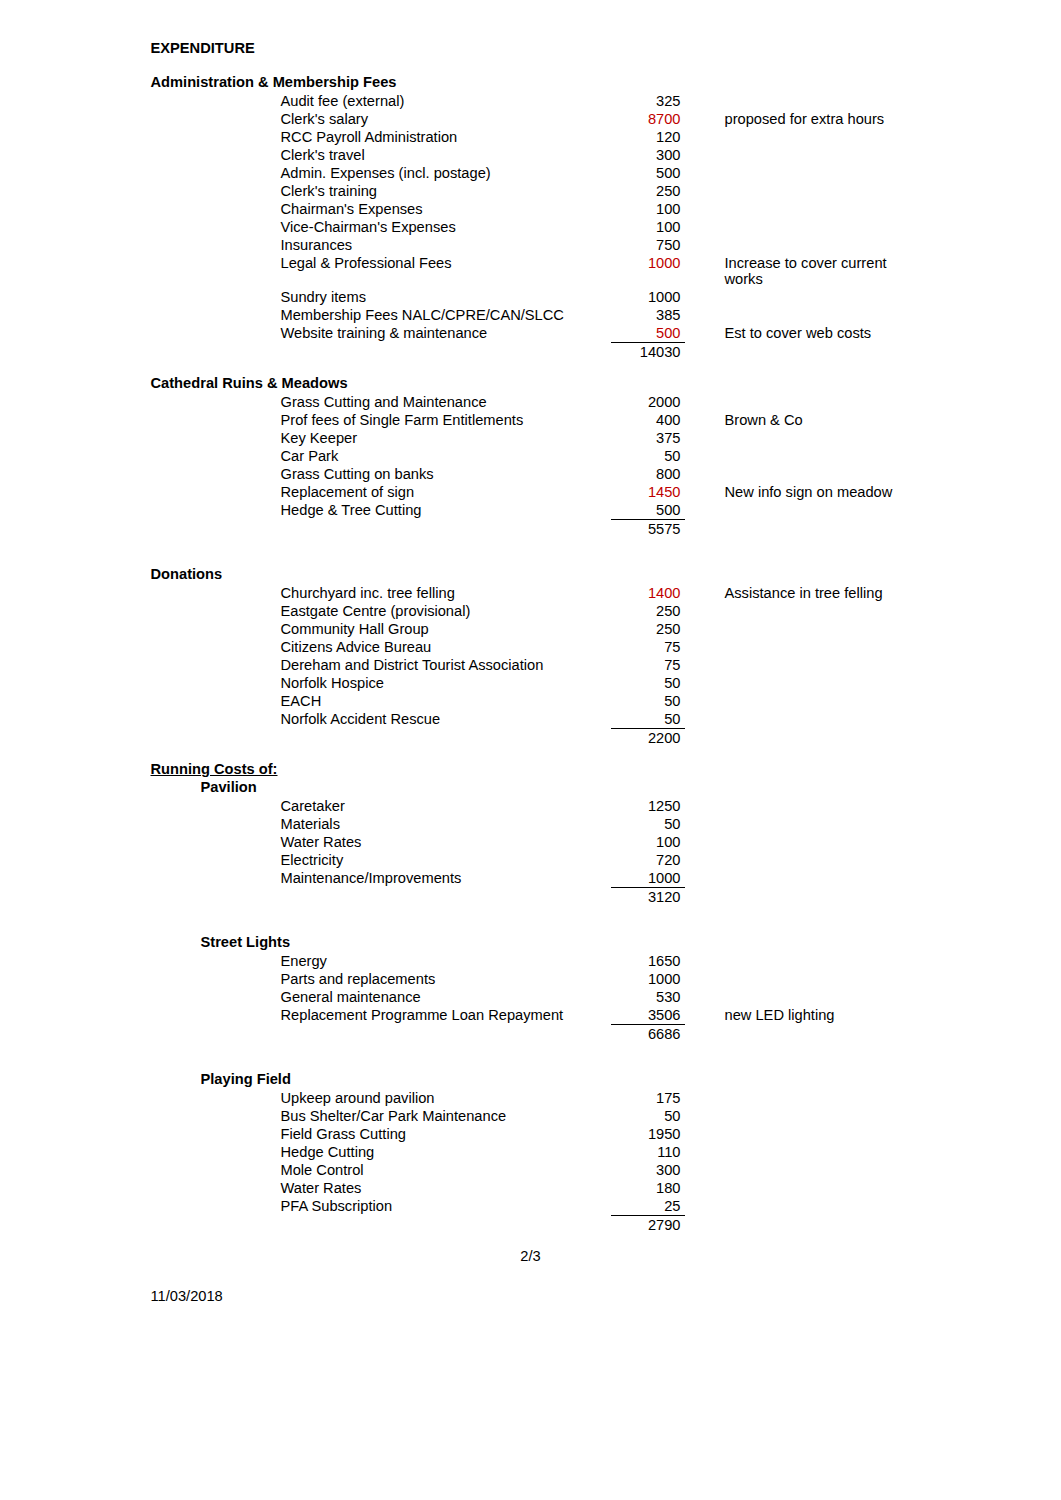EXPENDITURE
Administration & Membership Fees
| Audit fee (external) | 325 | |
| Clerk's salary | 8700 | proposed for extra hours |
| RCC Payroll Administration | 120 | |
| Clerk's travel | 300 | |
| Admin. Expenses (incl. postage) | 500 | |
| Clerk's training | 250 | |
| Chairman's Expenses | 100 | |
| Vice-Chairman's Expenses | 100 | |
| Insurances | 750 | |
| Legal & Professional Fees | 1000 | Increase to cover current works |
| Sundry items | 1000 | |
| Membership Fees NALC/CPRE/CAN/SLCC | 385 | |
| Website training & maintenance | 500 | Est to cover web costs |
| | 14030 | |
Cathedral Ruins & Meadows
| Grass Cutting and Maintenance | 2000 | |
| Prof fees of Single Farm Entitlements | 400 | Brown & Co |
| Key Keeper | 375 | |
| Car Park | 50 | |
| Grass Cutting on banks | 800 | |
| Replacement of sign | 1450 | New info sign on meadow |
| Hedge & Tree Cutting | 500 | |
| | 5575 | |
Donations
| Churchyard inc. tree felling | 1400 | Assistance in tree felling |
| Eastgate Centre (provisional) | 250 | |
| Community Hall Group | 250 | |
| Citizens Advice Bureau | 75 | |
| Dereham and District Tourist Association | 75 | |
| Norfolk Hospice | 50 | |
| EACH | 50 | |
| Norfolk Accident Rescue | 50 | |
| | 2200 | |
Running Costs of:
Pavilion
| Caretaker | 1250 | |
| Materials | 50 | |
| Water Rates | 100 | |
| Electricity | 720 | |
| Maintenance/Improvements | 1000 | |
| | 3120 | |
Street Lights
| Energy | 1650 | |
| Parts and replacements | 1000 | |
| General maintenance | 530 | |
| Replacement Programme Loan Repayment | 3506 | new LED lighting |
| | 6686 | |
Playing Field
| Upkeep around pavilion | 175 | |
| Bus Shelter/Car Park Maintenance | 50 | |
| Field Grass Cutting | 1950 | |
| Hedge Cutting | 110 | |
| Mole Control | 300 | |
| Water Rates | 180 | |
| PFA Subscription | 25 | |
| | 2790 | |
2/3
11/03/2018